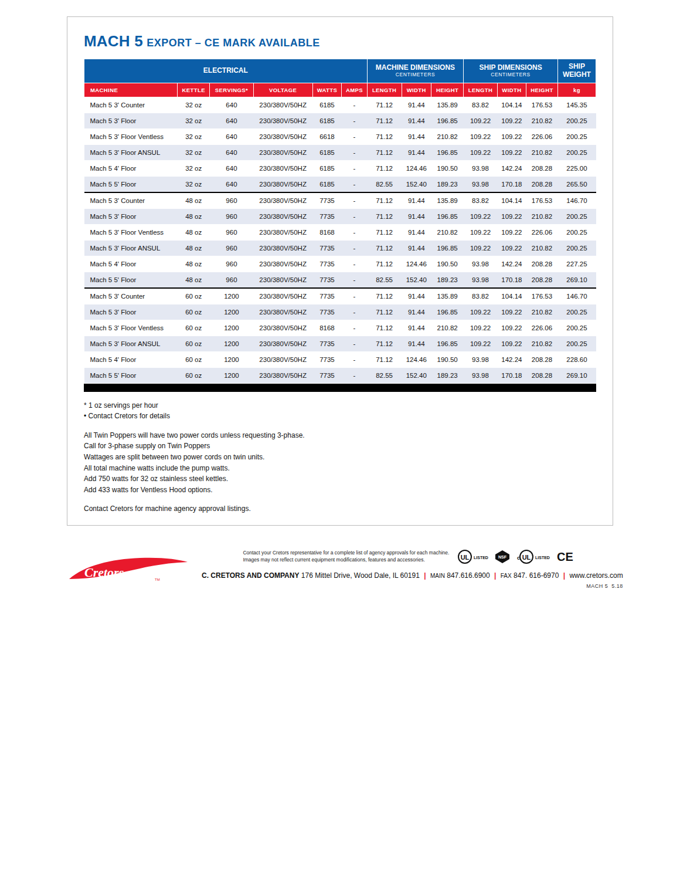MACH 5 EXPORT – CE MARK AVAILABLE
| ELECTRICAL | MACHINE DIMENSIONS CENTIMETERS | SHIP DIMENSIONS CENTIMETERS | SHIP WEIGHT |
| --- | --- | --- | --- |
| MACHINE | KETTLE | SERVINGS* | VOLTAGE | WATTS | AMPS | LENGTH | WIDTH | HEIGHT | LENGTH | WIDTH | HEIGHT | kg |
| Mach 5 3' Counter | 32 oz | 640 | 230/380V/50HZ | 6185 | - | 71.12 | 91.44 | 135.89 | 83.82 | 104.14 | 176.53 | 145.35 |
| Mach 5 3' Floor | 32 oz | 640 | 230/380V/50HZ | 6185 | - | 71.12 | 91.44 | 196.85 | 109.22 | 109.22 | 210.82 | 200.25 |
| Mach 5 3' Floor Ventless | 32 oz | 640 | 230/380V/50HZ | 6618 | - | 71.12 | 91.44 | 210.82 | 109.22 | 109.22 | 226.06 | 200.25 |
| Mach 5 3' Floor ANSUL | 32 oz | 640 | 230/380V/50HZ | 6185 | - | 71.12 | 91.44 | 196.85 | 109.22 | 109.22 | 210.82 | 200.25 |
| Mach 5 4' Floor | 32 oz | 640 | 230/380V/50HZ | 6185 | - | 71.12 | 124.46 | 190.50 | 93.98 | 142.24 | 208.28 | 225.00 |
| Mach 5 5' Floor | 32 oz | 640 | 230/380V/50HZ | 6185 | - | 82.55 | 152.40 | 189.23 | 93.98 | 170.18 | 208.28 | 265.50 |
| Mach 5 3' Counter | 48 oz | 960 | 230/380V/50HZ | 7735 | - | 71.12 | 91.44 | 135.89 | 83.82 | 104.14 | 176.53 | 146.70 |
| Mach 5 3' Floor | 48 oz | 960 | 230/380V/50HZ | 7735 | - | 71.12 | 91.44 | 196.85 | 109.22 | 109.22 | 210.82 | 200.25 |
| Mach 5 3' Floor Ventless | 48 oz | 960 | 230/380V/50HZ | 8168 | - | 71.12 | 91.44 | 210.82 | 109.22 | 109.22 | 226.06 | 200.25 |
| Mach 5 3' Floor ANSUL | 48 oz | 960 | 230/380V/50HZ | 7735 | - | 71.12 | 91.44 | 196.85 | 109.22 | 109.22 | 210.82 | 200.25 |
| Mach 5 4' Floor | 48 oz | 960 | 230/380V/50HZ | 7735 | - | 71.12 | 124.46 | 190.50 | 93.98 | 142.24 | 208.28 | 227.25 |
| Mach 5 5' Floor | 48 oz | 960 | 230/380V/50HZ | 7735 | - | 82.55 | 152.40 | 189.23 | 93.98 | 170.18 | 208.28 | 269.10 |
| Mach 5 3' Counter | 60 oz | 1200 | 230/380V/50HZ | 7735 | - | 71.12 | 91.44 | 135.89 | 83.82 | 104.14 | 176.53 | 146.70 |
| Mach 5 3' Floor | 60 oz | 1200 | 230/380V/50HZ | 7735 | - | 71.12 | 91.44 | 196.85 | 109.22 | 109.22 | 210.82 | 200.25 |
| Mach 5 3' Floor Ventless | 60 oz | 1200 | 230/380V/50HZ | 8168 | - | 71.12 | 91.44 | 210.82 | 109.22 | 109.22 | 226.06 | 200.25 |
| Mach 5 3' Floor ANSUL | 60 oz | 1200 | 230/380V/50HZ | 7735 | - | 71.12 | 91.44 | 196.85 | 109.22 | 109.22 | 210.82 | 200.25 |
| Mach 5 4' Floor | 60 oz | 1200 | 230/380V/50HZ | 7735 | - | 71.12 | 124.46 | 190.50 | 93.98 | 142.24 | 208.28 | 228.60 |
| Mach 5 5' Floor | 60 oz | 1200 | 230/380V/50HZ | 7735 | - | 82.55 | 152.40 | 189.23 | 93.98 | 170.18 | 208.28 | 269.10 |
* 1 oz servings per hour
• Contact Cretors for details
All Twin Poppers will have two power cords unless requesting 3-phase.
Call for 3-phase supply on Twin Poppers
Wattages are split between two power cords on twin units.
All total machine watts include the pump watts.
Add 750 watts for 32 oz stainless steel kettles.
Add 433 watts for Ventless Hood options.
Contact Cretors for machine agency approval listings.
Cretors TM
Contact your Cretors representative for a complete list of agency approvals for each machine.
Images may not reflect current equipment modifications, features and accessories.
UL LISTED NSF c UL LISTED CE
C. CRETORS AND COMPANY 176 Mittel Drive, Wood Dale, IL 60191 | MAIN 847.616.6900 | FAX 847. 616-6970 | www.cretors.com
MACH 5 5.18